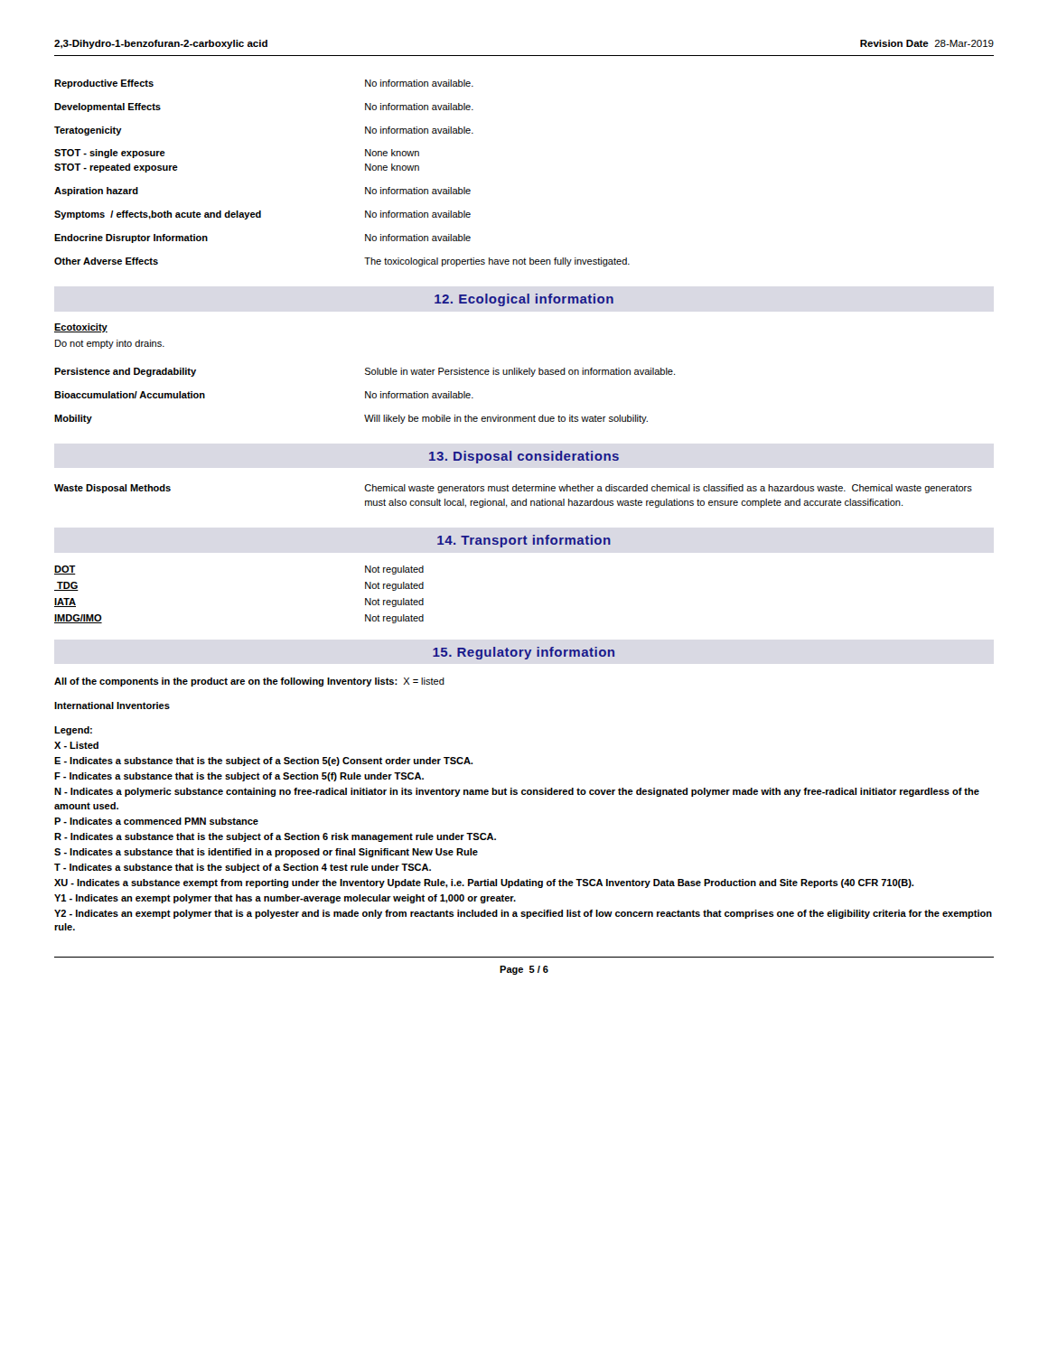2,3-Dihydro-1-benzofuran-2-carboxylic acid Revision Date 28-Mar-2019
| Reproductive Effects | No information available. |
| Developmental Effects | No information available. |
| Teratogenicity | No information available. |
| STOT - single exposure STOT - repeated exposure | None known None known |
| Aspiration hazard | No information available |
| Symptoms / effects,both acute and delayed | No information available |
| Endocrine Disruptor Information | No information available |
| Other Adverse Effects | The toxicological properties have not been fully investigated. |
12. Ecological information
Ecotoxicity
Do not empty into drains.
| Persistence and Degradability | Soluble in water Persistence is unlikely based on information available. |
| Bioaccumulation/ Accumulation | No information available. |
| Mobility | Will likely be mobile in the environment due to its water solubility. |
13. Disposal considerations
| Waste Disposal Methods | Chemical waste generators must determine whether a discarded chemical is classified as a hazardous waste. Chemical waste generators must also consult local, regional, and national hazardous waste regulations to ensure complete and accurate classification. |
14. Transport information
| DOT | Not regulated |
| TDG | Not regulated |
| IATA | Not regulated |
| IMDG/IMO | Not regulated |
15. Regulatory information
All of the components in the product are on the following Inventory lists: X = listed
International Inventories
Legend:
X - Listed
E - Indicates a substance that is the subject of a Section 5(e) Consent order under TSCA.
F - Indicates a substance that is the subject of a Section 5(f) Rule under TSCA.
N - Indicates a polymeric substance containing no free-radical initiator in its inventory name but is considered to cover the designated polymer made with any free-radical initiator regardless of the amount used.
P - Indicates a commenced PMN substance
R - Indicates a substance that is the subject of a Section 6 risk management rule under TSCA.
S - Indicates a substance that is identified in a proposed or final Significant New Use Rule
T - Indicates a substance that is the subject of a Section 4 test rule under TSCA.
XU - Indicates a substance exempt from reporting under the Inventory Update Rule, i.e. Partial Updating of the TSCA Inventory Data Base Production and Site Reports (40 CFR 710(B).
Y1 - Indicates an exempt polymer that has a number-average molecular weight of 1,000 or greater.
Y2 - Indicates an exempt polymer that is a polyester and is made only from reactants included in a specified list of low concern reactants that comprises one of the eligibility criteria for the exemption rule.
Page 5 / 6